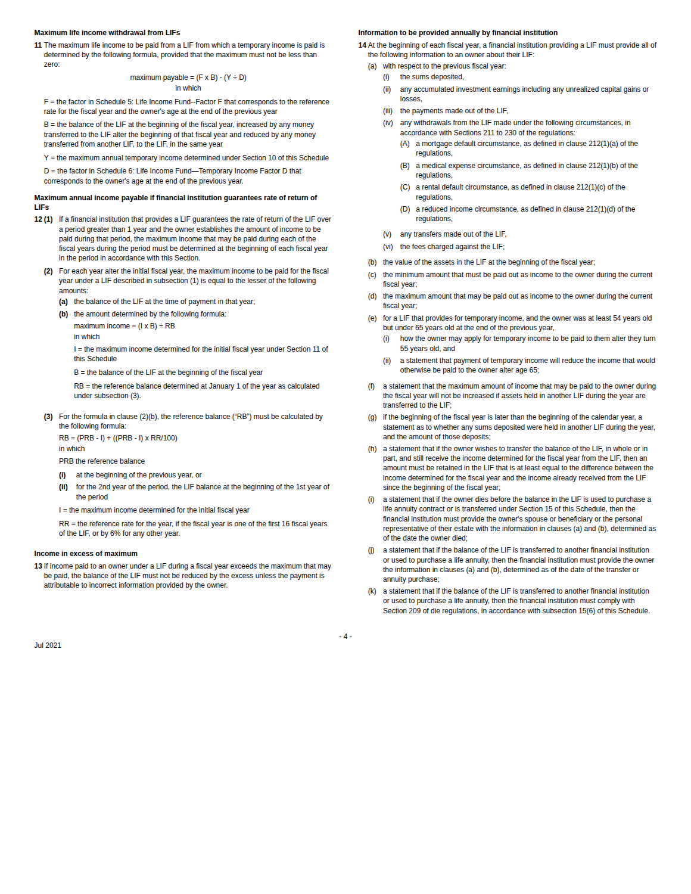Maximum life income withdrawal from LIFs
11
The maximum life income to be paid from a LIF from which a temporary income is paid is determined by the following formula, provided that the maximum must not be less than zero:
maximum payable = (F x B) - (Y ÷ D)
in which
F = the factor in Schedule 5: Life Income Fund--Factor F that corresponds to the reference rate for the fiscal year and the owner's age at the end of the previous year
B = the balance of the LIF at the beginning of the fiscal year, increased by any money transferred to the LIF alter the beginning of that fiscal year and reduced by any money transferred from another LIF, to the LIF, in the same year
Y = the maximum annual temporary income determined under Section 10 of this Schedule
D = the factor in Schedule 6: Life Income Fund—Temporary Income Factor D that corresponds to the owner's age at the end of the previous year.
Maximum annual income payable if financial institution guarantees rate of return of LIFs
12
(1)
If a financial institution that provides a LIF guarantees the rate of return of the LIF over a period greater than 1 year and the owner establishes the amount of income to be paid during that period, the maximum income that may be paid during each of the fiscal years during the period must be determined at the beginning of each fiscal year in the period in accordance with this Section.
(2)
For each year alter the initial fiscal year, the maximum income to be paid for the fiscal year under a LIF described in subsection (1) is equal to the lesser of the following amounts:
(a) the balance of the LIF at the time of payment in that year;
(b) the amount determined by the following formula:
maximum income = (I x B) ÷ RB
in which
I = the maximum income determined for the initial fiscal year under Section 11 of this Schedule
B = the balance of the LIF at the beginning of the fiscal year
RB = the reference balance determined at January 1 of the year as calculated under subsection (3).
(3)
For the formula in clause (2)(b), the reference balance (“RB”) must be calculated by the following formula:
RB = (PRB - I) + ((PRB - I) x RR/100)
in which
PRB the reference balance
(i) at the beginning of the previous year, or
(ii) for the 2nd year of the period, the LIF balance at the beginning of the 1st year of the period
I = the maximum income determined for the initial fiscal year
RR = the reference rate for the year, if the fiscal year is one of the first 16 fiscal years of the LIF, or by 6% for any other year.
Income in excess of maximum
13
If income paid to an owner under a LIF during a fiscal year exceeds the maximum that may be paid, the balance of the LIF must not be reduced by the excess unless the payment is attributable to incorrect information provided by the owner.
Information to be provided annually by financial institution
14
At the beginning of each fiscal year, a financial institution providing a LIF must provide all of the following information to an owner about their LIF:
(a) with respect to the previous fiscal year:
(i) the sums deposited,
(ii) any accumulated investment earnings including any unrealized capital gains or losses,
(iii) the payments made out of the LIF,
(iv) any withdrawals from the LIF made under the following circumstances, in accordance with Sections 211 to 230 of the regulations:
(A) a mortgage default circumstance, as defined in clause 212(1)(a) of the regulations,
(B) a medical expense circumstance, as defined in clause 212(1)(b) of the regulations,
(C) a rental default circumstance, as defined in clause 212(1)(c) of the regulations,
(D) a reduced income circumstance, as defined in clause 212(1)(d) of the regulations,
(v) any transfers made out of the LIF,
(vi) the fees charged against the LIF;
(b) the value of the assets in the LIF at the beginning of the fiscal year;
(c) the minimum amount that must be paid out as income to the owner during the current fiscal year;
(d) the maximum amount that may be paid out as income to the owner during the current fiscal year;
(e) for a LIF that provides for temporary income, and the owner was at least 54 years old but under 65 years old at the end of the previous year,
(i) how the owner may apply for temporary income to be paid to them alter they turn 55 years old, and
(ii) a statement that payment of temporary income will reduce the income that would otherwise be paid to the owner alter age 65;
(f) a statement that the maximum amount of income that may be paid to the owner during the fiscal year will not be increased if assets held in another LIF during the year are transferred to the LIF;
(g) if the beginning of the fiscal year is later than the beginning of the calendar year, a statement as to whether any sums deposited were held in another LIF during the year, and the amount of those deposits;
(h) a statement that if the owner wishes to transfer the balance of the LIF, in whole or in part, and still receive the income determined for the fiscal year from the LIF, then an amount must be retained in the LIF that is at least equal to the difference between the income determined for the fiscal year and the income already received from the LIF since the beginning of the fiscal year;
(i) a statement that if the owner dies before the balance in the LIF is used to purchase a life annuity contract or is transferred under Section 15 of this Schedule, then the financial institution must provide the owner's spouse or beneficiary or the personal representative of their estate with the information in clauses (a) and (b), determined as of the date the owner died;
(j) a statement that if the balance of the LIF is transferred to another financial institution or used to purchase a life annuity, then the financial institution must provide the owner the information in clauses (a) and (b), determined as of the date of the transfer or annuity purchase;
(k) a statement that if the balance of the LIF is transferred to another financial institution or used to purchase a life annuity, then the financial institution must comply with Section 209 of die regulations, in accordance with subsection 15(6) of this Schedule.
- 4 -
Jul 2021